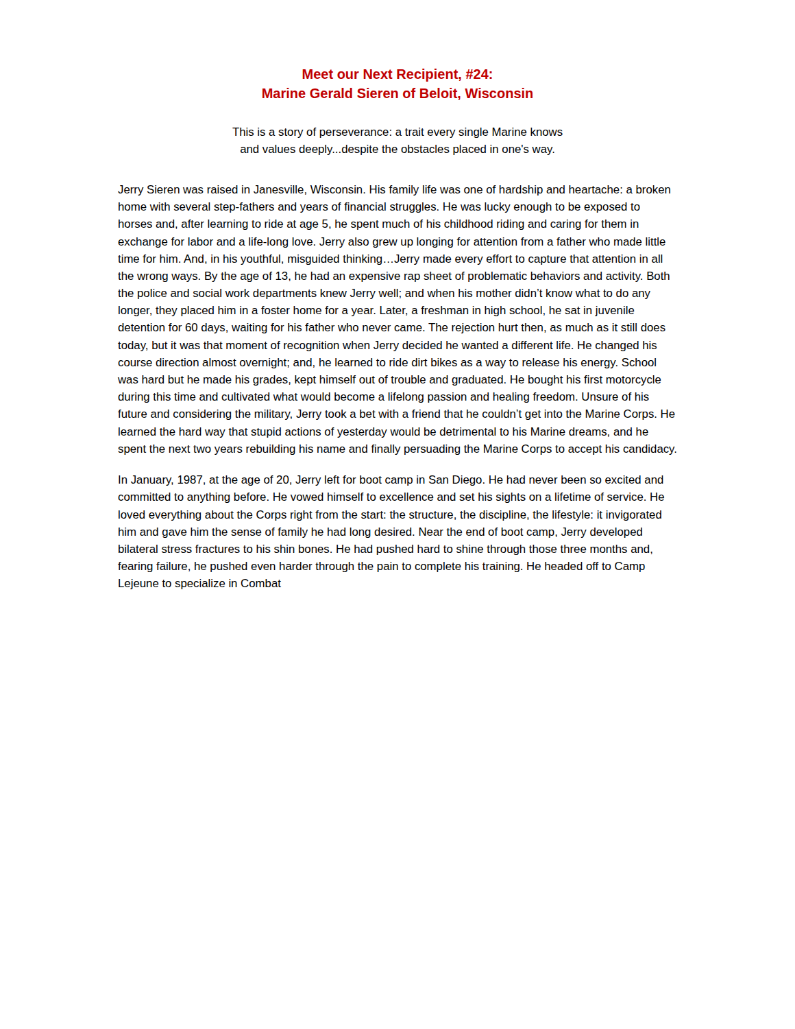Meet our Next Recipient, #24:
Marine Gerald Sieren of Beloit, Wisconsin
This is a story of perseverance: a trait every single Marine knows
and values deeply...despite the obstacles placed in one's way.
Jerry Sieren was raised in Janesville, Wisconsin. His family life was one of hardship and heartache: a broken home with several step-fathers and years of financial struggles. He was lucky enough to be exposed to horses and, after learning to ride at age 5, he spent much of his childhood riding and caring for them in exchange for labor and a life-long love. Jerry also grew up longing for attention from a father who made little time for him. And, in his youthful, misguided thinking…Jerry made every effort to capture that attention in all the wrong ways. By the age of 13, he had an expensive rap sheet of problematic behaviors and activity. Both the police and social work departments knew Jerry well; and when his mother didn’t know what to do any longer, they placed him in a foster home for a year. Later, a freshman in high school, he sat in juvenile detention for 60 days, waiting for his father who never came. The rejection hurt then, as much as it still does today, but it was that moment of recognition when Jerry decided he wanted a different life. He changed his course direction almost overnight; and, he learned to ride dirt bikes as a way to release his energy. School was hard but he made his grades, kept himself out of trouble and graduated. He bought his first motorcycle during this time and cultivated what would become a lifelong passion and healing freedom. Unsure of his future and considering the military, Jerry took a bet with a friend that he couldn’t get into the Marine Corps. He learned the hard way that stupid actions of yesterday would be detrimental to his Marine dreams, and he spent the next two years rebuilding his name and finally persuading the Marine Corps to accept his candidacy.
In January, 1987, at the age of 20, Jerry left for boot camp in San Diego. He had never been so excited and committed to anything before. He vowed himself to excellence and set his sights on a lifetime of service. He loved everything about the Corps right from the start: the structure, the discipline, the lifestyle: it invigorated him and gave him the sense of family he had long desired. Near the end of boot camp, Jerry developed bilateral stress fractures to his shin bones. He had pushed hard to shine through those three months and, fearing failure, he pushed even harder through the pain to complete his training. He headed off to Camp Lejeune to specialize in Combat